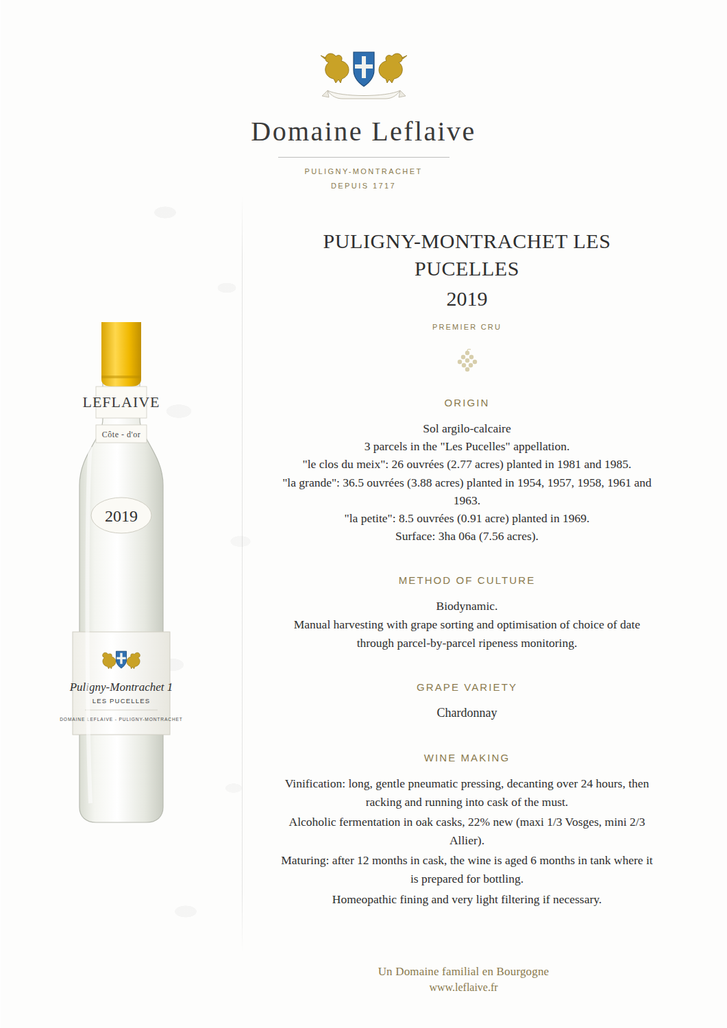Domaine Leflaive
Puligny-Montrachet
Depuis 1717
LEFLAIVE Côte - d'or 2019 Puligny-Montrachet 1 LES PUCELLES DOMAINE LEFLAIVE - PULIGNY-MONTRACHET
PULIGNY-MONTRACHET LES PUCELLES
2019
Premier Cru
Origin
Sol argilo-calcaire
3 parcels in the "Les Pucelles" appellation.
"le clos du meix": 26 ouvrées (2.77 acres) planted in 1981 and 1985.
"la grande": 36.5 ouvrées (3.88 acres) planted in 1954, 1957, 1958, 1961 and 1963.
"la petite": 8.5 ouvrées (0.91 acre) planted in 1969.
Surface: 3ha 06a (7.56 acres).
Method of Culture
Biodynamic.
Manual harvesting with grape sorting and optimisation of choice of date through parcel-by-parcel ripeness monitoring.
Grape Variety
Chardonnay
Wine Making
Vinification: long, gentle pneumatic pressing, decanting over 24 hours, then racking and running into cask of the must.
Alcoholic fermentation in oak casks, 22% new (maxi 1/3 Vosges, mini 2/3 Allier).
Maturing: after 12 months in cask, the wine is aged 6 months in tank where it is prepared for bottling.
Homeopathic fining and very light filtering if necessary.
Un Domaine familial en Bourgogne
www.leflaive.fr